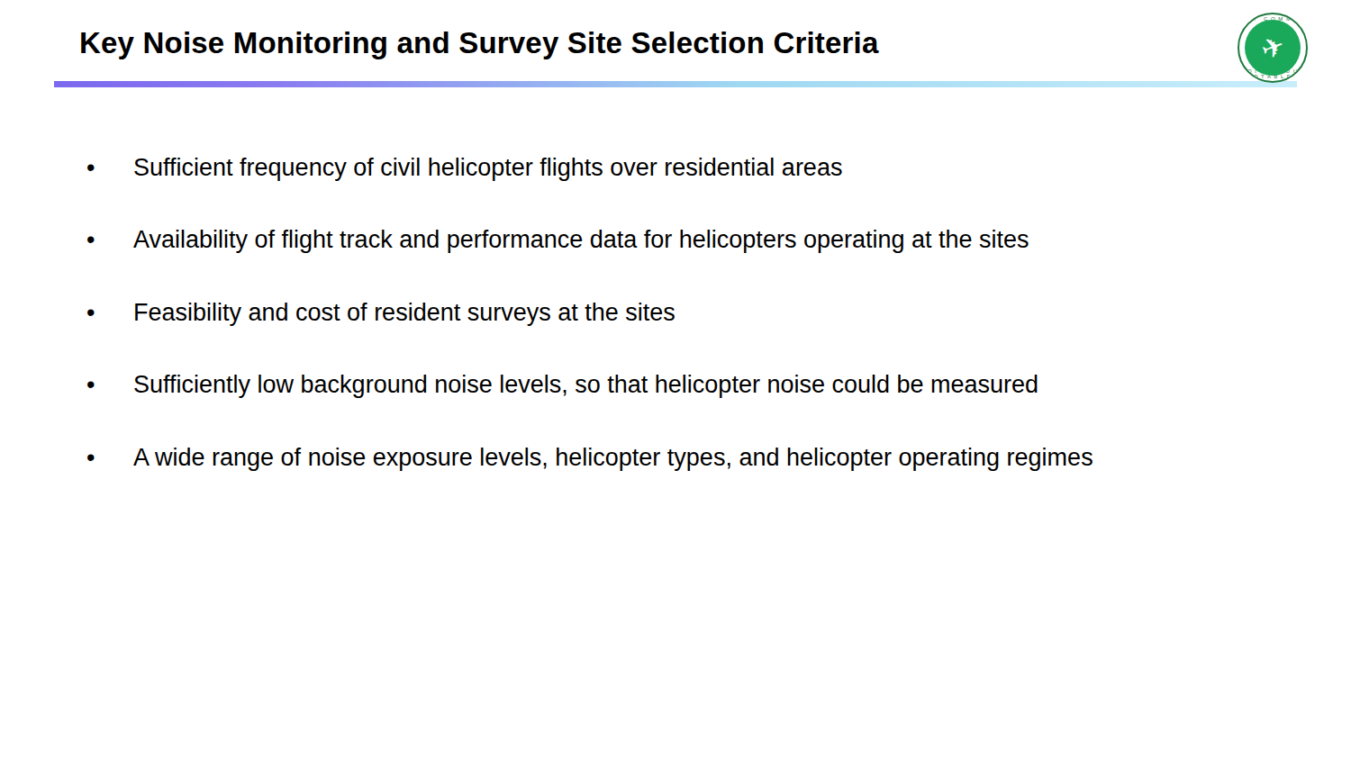Key Noise Monitoring and Survey Site Selection Criteria
L A X C O M M U N I T Y N O I S E R O U N D T A B L E
✈
Sufficient frequency of civil helicopter flights over residential areas
Availability of flight track and performance data for helicopters operating at the sites
Feasibility and cost of resident surveys at the sites
Sufficiently low background noise levels, so that helicopter noise could be measured
A wide range of noise exposure levels, helicopter types, and helicopter operating regimes